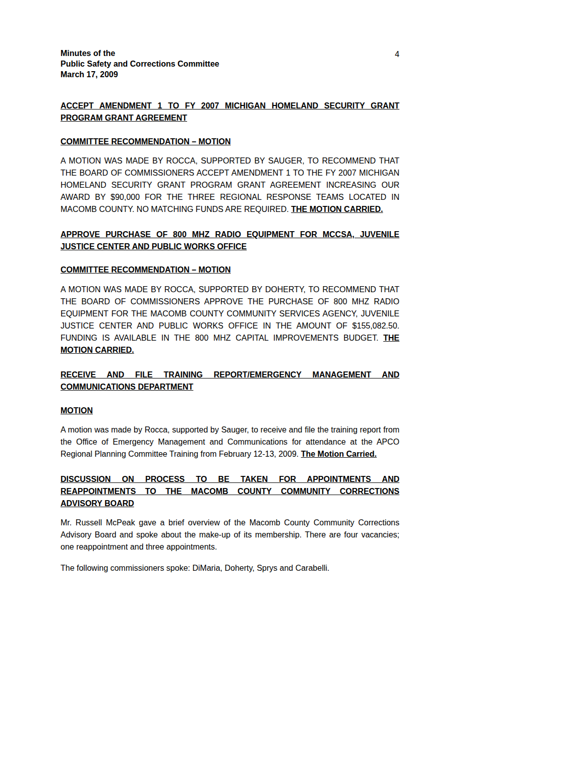4
Minutes of the
Public Safety and Corrections Committee
March 17, 2009
Accept Amendment 1 to FY 2007 Michigan Homeland Security Grant Program Grant Agreement
Committee Recommendation – Motion
A motion was made by Rocca, supported by Sauger, to recommend that the Board of Commissioners accept Amendment 1 to the FY 2007 Michigan Homeland Security Grant Program Grant Agreement increasing our award by $90,000 for the three Regional Response Teams located in Macomb County. No matching funds are required. The motion carried.
Approve Purchase of 800 MHz Radio Equipment for MCCSA, Juvenile Justice Center and Public Works Office
Committee Recommendation – Motion
A motion was made by Rocca, supported by Doherty, to recommend that the Board of Commissioners approve the purchase of 800 MHz radio equipment for the Macomb County Community Services Agency, Juvenile Justice Center and Public Works Office in the amount of $155,082.50. Funding is available in the 800 MHz Capital Improvements Budget. The motion carried.
Receive and File Training Report/Emergency Management and Communications Department
Motion
A motion was made by Rocca, supported by Sauger, to receive and file the training report from the Office of Emergency Management and Communications for attendance at the APCO Regional Planning Committee Training from February 12-13, 2009. The Motion Carried.
Discussion on Process to be Taken for Appointments and Reappointments to the Macomb County Community Corrections Advisory Board
Mr. Russell McPeak gave a brief overview of the Macomb County Community Corrections Advisory Board and spoke about the make-up of its membership. There are four vacancies; one reappointment and three appointments.
The following commissioners spoke: DiMaria, Doherty, Sprys and Carabelli.